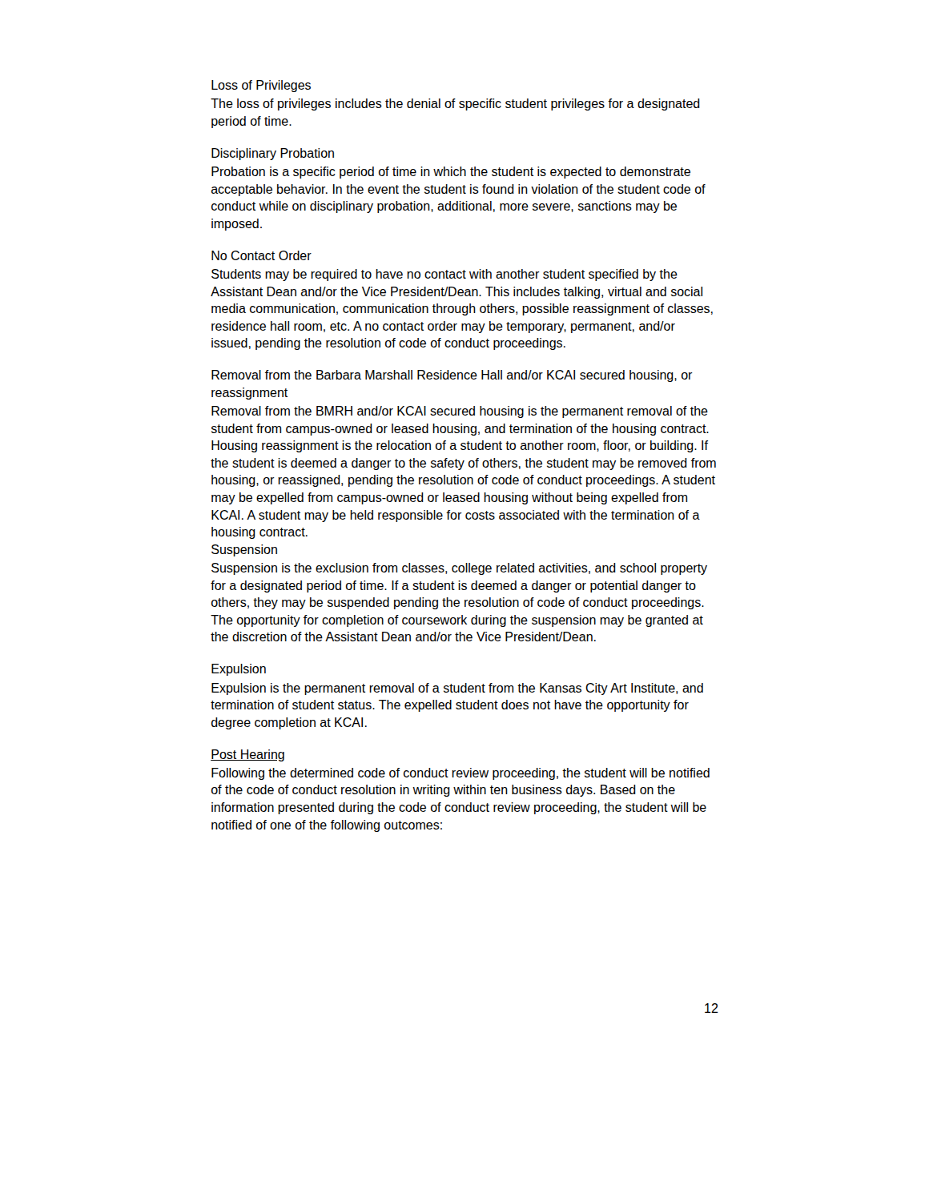Loss of Privileges
The loss of privileges includes the denial of specific student privileges for a designated period of time.
Disciplinary Probation
Probation is a specific period of time in which the student is expected to demonstrate acceptable behavior. In the event the student is found in violation of the student code of conduct while on disciplinary probation, additional, more severe, sanctions may be imposed.
No Contact Order
Students may be required to have no contact with another student specified by the Assistant Dean and/or the Vice President/Dean. This includes talking, virtual and social media communication, communication through others, possible reassignment of classes, residence hall room, etc. A no contact order may be temporary, permanent, and/or issued, pending the resolution of code of conduct proceedings.
Removal from the Barbara Marshall Residence Hall and/or KCAI secured housing, or reassignment
Removal from the BMRH and/or KCAI secured housing is the permanent removal of the student from campus-owned or leased housing, and termination of the housing contract. Housing reassignment is the relocation of a student to another room, floor, or building. If the student is deemed a danger to the safety of others, the student may be removed from housing, or reassigned, pending the resolution of code of conduct proceedings. A student may be expelled from campus-owned or leased housing without being expelled from KCAI. A student may be held responsible for costs associated with the termination of a housing contract.
Suspension
Suspension is the exclusion from classes, college related activities, and school property for a designated period of time. If a student is deemed a danger or potential danger to others, they may be suspended pending the resolution of code of conduct proceedings. The opportunity for completion of coursework during the suspension may be granted at the discretion of the Assistant Dean and/or the Vice President/Dean.
Expulsion
Expulsion is the permanent removal of a student from the Kansas City Art Institute, and termination of student status. The expelled student does not have the opportunity for degree completion at KCAI.
Post Hearing
Following the determined code of conduct review proceeding, the student will be notified of the code of conduct resolution in writing within ten business days. Based on the information presented during the code of conduct review proceeding, the student will be notified of one of the following outcomes:
12